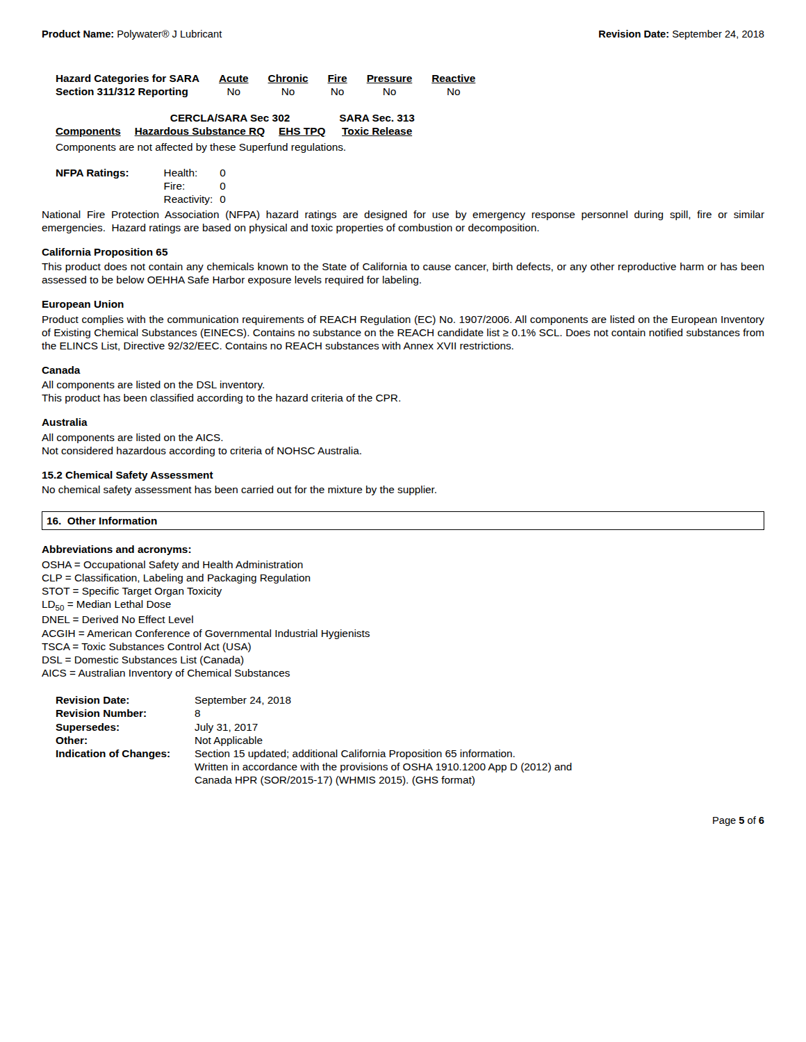Product Name: Polywater® J Lubricant
Revision Date: September 24, 2018
| Hazard Categories for SARA | Acute | Chronic | Fire | Pressure | Reactive |
| Section 311/312 Reporting | No | No | No | No | No |
| | CERCLA/SARA Sec 302 | SARA Sec. 313 |
| --- | --- | --- |
| Components | Hazardous Substance RQ | EHS TPQ | Toxic Release |
Components are not affected by these Superfund regulations.
| NFPA Ratings: | Health: | 0 |
| | Fire: | 0 |
| | Reactivity: | 0 |
National Fire Protection Association (NFPA) hazard ratings are designed for use by emergency response personnel during spill, fire or similar emergencies. Hazard ratings are based on physical and toxic properties of combustion or decomposition.
California Proposition 65
This product does not contain any chemicals known to the State of California to cause cancer, birth defects, or any other reproductive harm or has been assessed to be below OEHHA Safe Harbor exposure levels required for labeling.
European Union
Product complies with the communication requirements of REACH Regulation (EC) No. 1907/2006. All components are listed on the European Inventory of Existing Chemical Substances (EINECS). Contains no substance on the REACH candidate list ≥ 0.1% SCL. Does not contain notified substances from the ELINCS List, Directive 92/32/EEC. Contains no REACH substances with Annex XVII restrictions.
Canada
All components are listed on the DSL inventory.
This product has been classified according to the hazard criteria of the CPR.
Australia
All components are listed on the AICS.
Not considered hazardous according to criteria of NOHSC Australia.
15.2 Chemical Safety Assessment
No chemical safety assessment has been carried out for the mixture by the supplier.
16. Other Information
Abbreviations and acronyms:
OSHA = Occupational Safety and Health Administration
CLP = Classification, Labeling and Packaging Regulation
STOT = Specific Target Organ Toxicity
LD50 = Median Lethal Dose
DNEL = Derived No Effect Level
ACGIH = American Conference of Governmental Industrial Hygienists
TSCA = Toxic Substances Control Act (USA)
DSL = Domestic Substances List (Canada)
AICS = Australian Inventory of Chemical Substances
| Revision Date: | September 24, 2018 |
| Revision Number: | 8 |
| Supersedes: | July 31, 2017 |
| Other: | Not Applicable |
| Indication of Changes: | Section 15 updated; additional California Proposition 65 information. Written in accordance with the provisions of OSHA 1910.1200 App D (2012) and Canada HPR (SOR/2015-17) (WHMIS 2015). (GHS format) |
Page 5 of 6